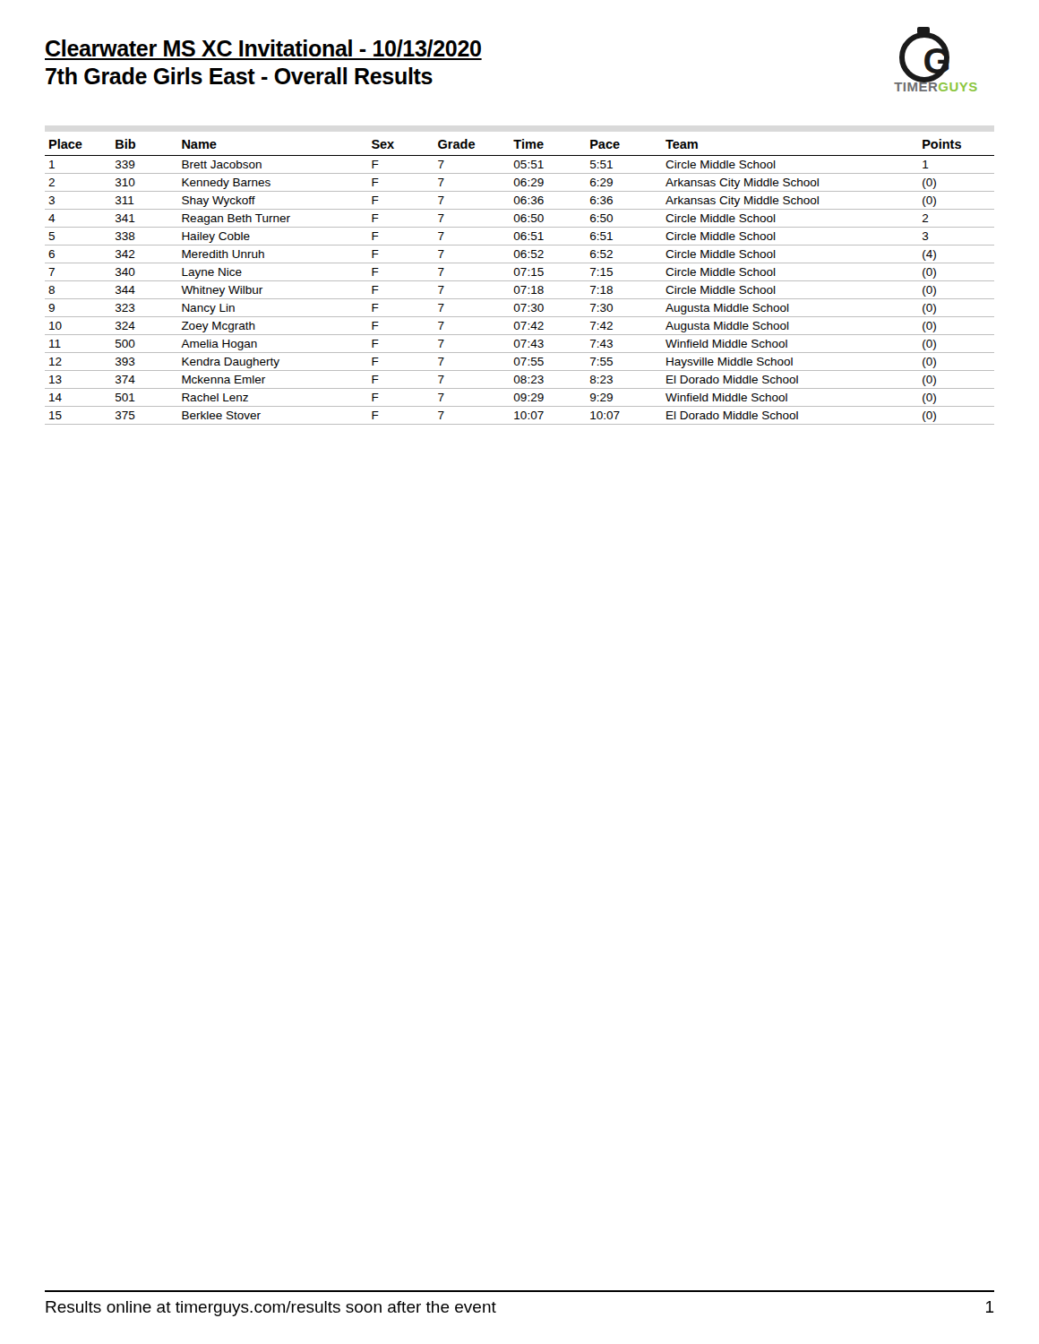Clearwater MS XC Invitational - 10/13/2020
7th Grade Girls East - Overall Results
G
TIMER GUYS
| Place | Bib | Name | Sex | Grade | Time | Pace | Team | Points |
| --- | --- | --- | --- | --- | --- | --- | --- | --- |
| 1 | 339 | Brett Jacobson | F | 7 | 05:51 | 5:51 | Circle Middle School | 1 |
| 2 | 310 | Kennedy Barnes | F | 7 | 06:29 | 6:29 | Arkansas City Middle School | (0) |
| 3 | 311 | Shay Wyckoff | F | 7 | 06:36 | 6:36 | Arkansas City Middle School | (0) |
| 4 | 341 | Reagan Beth Turner | F | 7 | 06:50 | 6:50 | Circle Middle School | 2 |
| 5 | 338 | Hailey Coble | F | 7 | 06:51 | 6:51 | Circle Middle School | 3 |
| 6 | 342 | Meredith Unruh | F | 7 | 06:52 | 6:52 | Circle Middle School | (4) |
| 7 | 340 | Layne Nice | F | 7 | 07:15 | 7:15 | Circle Middle School | (0) |
| 8 | 344 | Whitney Wilbur | F | 7 | 07:18 | 7:18 | Circle Middle School | (0) |
| 9 | 323 | Nancy Lin | F | 7 | 07:30 | 7:30 | Augusta Middle School | (0) |
| 10 | 324 | Zoey Mcgrath | F | 7 | 07:42 | 7:42 | Augusta Middle School | (0) |
| 11 | 500 | Amelia Hogan | F | 7 | 07:43 | 7:43 | Winfield Middle School | (0) |
| 12 | 393 | Kendra Daugherty | F | 7 | 07:55 | 7:55 | Haysville Middle School | (0) |
| 13 | 374 | Mckenna Emler | F | 7 | 08:23 | 8:23 | El Dorado Middle School | (0) |
| 14 | 501 | Rachel Lenz | F | 7 | 09:29 | 9:29 | Winfield Middle School | (0) |
| 15 | 375 | Berklee Stover | F | 7 | 10:07 | 10:07 | El Dorado Middle School | (0) |
Results online at timerguys.com/results soon after the event 1